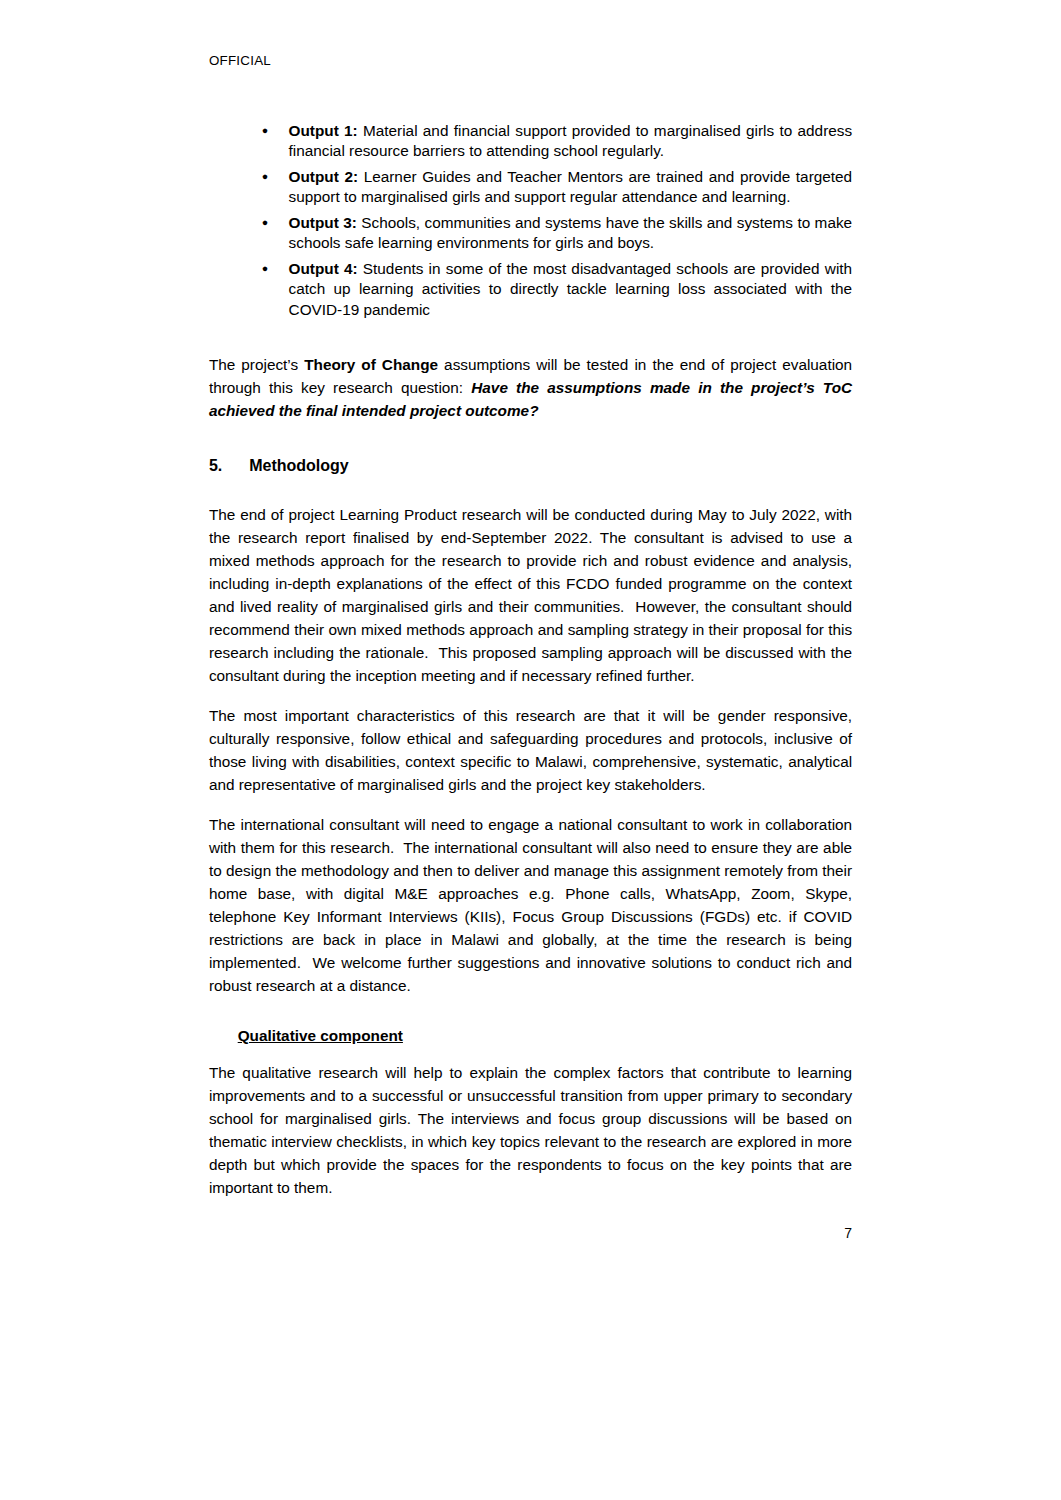OFFICIAL
Output 1: Material and financial support provided to marginalised girls to address financial resource barriers to attending school regularly.
Output 2: Learner Guides and Teacher Mentors are trained and provide targeted support to marginalised girls and support regular attendance and learning.
Output 3: Schools, communities and systems have the skills and systems to make schools safe learning environments for girls and boys.
Output 4: Students in some of the most disadvantaged schools are provided with catch up learning activities to directly tackle learning loss associated with the COVID-19 pandemic
The project’s Theory of Change assumptions will be tested in the end of project evaluation through this key research question: Have the assumptions made in the project’s ToC achieved the final intended project outcome?
5. Methodology
The end of project Learning Product research will be conducted during May to July 2022, with the research report finalised by end-September 2022. The consultant is advised to use a mixed methods approach for the research to provide rich and robust evidence and analysis, including in-depth explanations of the effect of this FCDO funded programme on the context and lived reality of marginalised girls and their communities. However, the consultant should recommend their own mixed methods approach and sampling strategy in their proposal for this research including the rationale. This proposed sampling approach will be discussed with the consultant during the inception meeting and if necessary refined further.
The most important characteristics of this research are that it will be gender responsive, culturally responsive, follow ethical and safeguarding procedures and protocols, inclusive of those living with disabilities, context specific to Malawi, comprehensive, systematic, analytical and representative of marginalised girls and the project key stakeholders.
The international consultant will need to engage a national consultant to work in collaboration with them for this research. The international consultant will also need to ensure they are able to design the methodology and then to deliver and manage this assignment remotely from their home base, with digital M&E approaches e.g. Phone calls, WhatsApp, Zoom, Skype, telephone Key Informant Interviews (KIIs), Focus Group Discussions (FGDs) etc. if COVID restrictions are back in place in Malawi and globally, at the time the research is being implemented. We welcome further suggestions and innovative solutions to conduct rich and robust research at a distance.
Qualitative component
The qualitative research will help to explain the complex factors that contribute to learning improvements and to a successful or unsuccessful transition from upper primary to secondary school for marginalised girls. The interviews and focus group discussions will be based on thematic interview checklists, in which key topics relevant to the research are explored in more depth but which provide the spaces for the respondents to focus on the key points that are important to them.
7